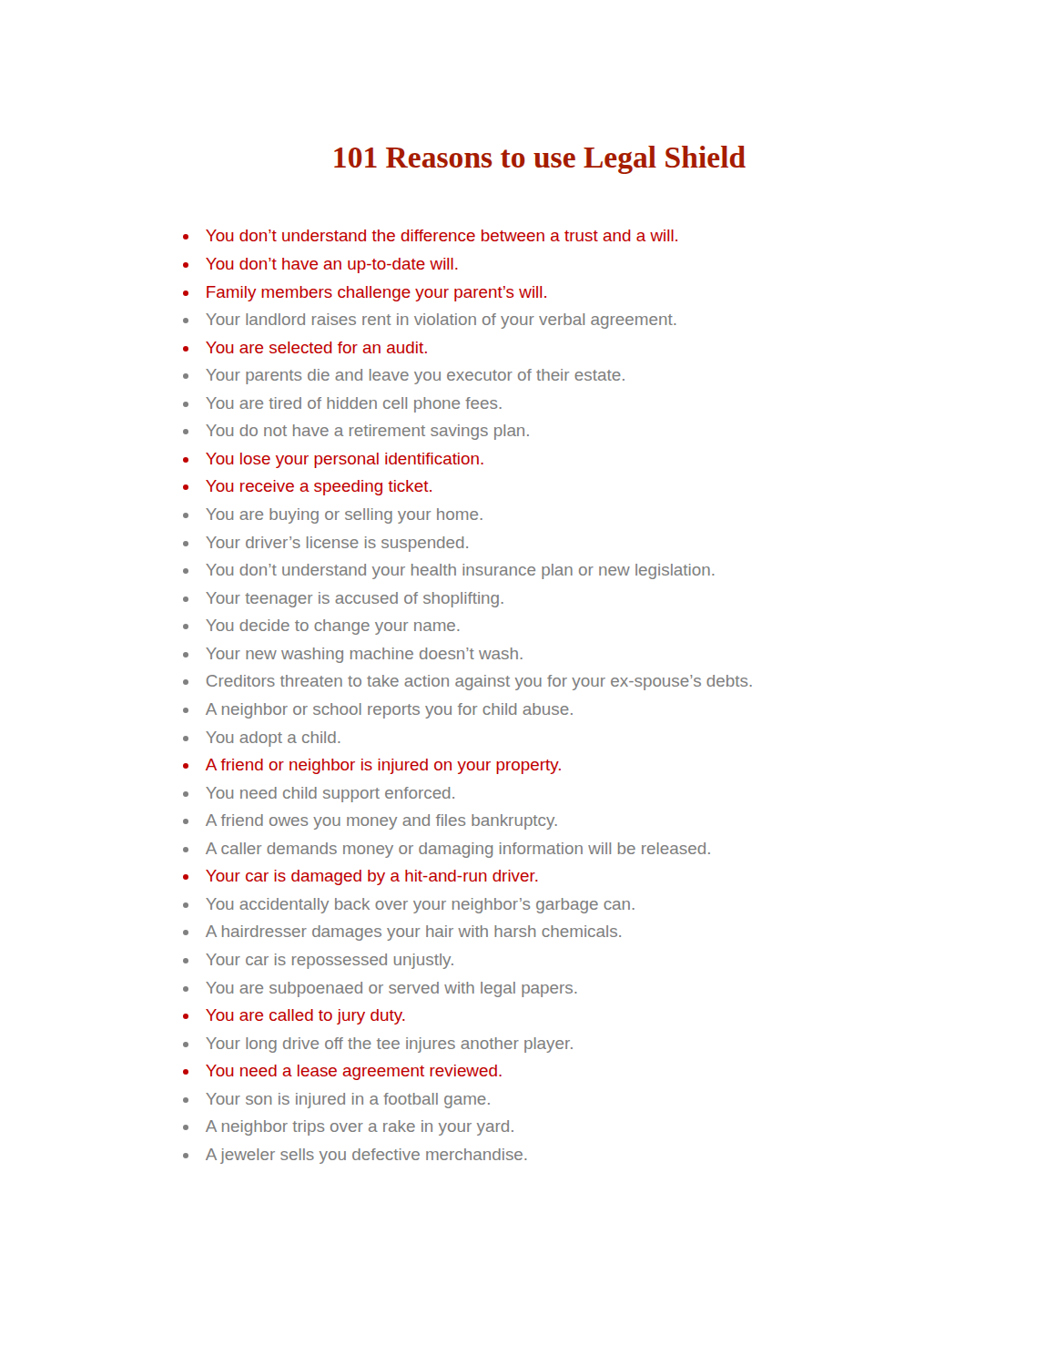101 Reasons to use Legal Shield
You don’t understand the difference between a trust and a will.
You don’t have an up-to-date will.
Family members challenge your parent’s will.
Your landlord raises rent in violation of your verbal agreement.
You are selected for an audit.
Your parents die and leave you executor of their estate.
You are tired of hidden cell phone fees.
You do not have a retirement savings plan.
You lose your personal identification.
You receive a speeding ticket.
You are buying or selling your home.
Your driver’s license is suspended.
You don’t understand your health insurance plan or new legislation.
Your teenager is accused of shoplifting.
You decide to change your name.
Your new washing machine doesn’t wash.
Creditors threaten to take action against you for your ex-spouse’s debts.
A neighbor or school reports you for child abuse.
You adopt a child.
A friend or neighbor is injured on your property.
You need child support enforced.
A friend owes you money and files bankruptcy.
A caller demands money or damaging information will be released.
Your car is damaged by a hit-and-run driver.
You accidentally back over your neighbor’s garbage can.
A hairdresser damages your hair with harsh chemicals.
Your car is repossessed unjustly.
You are subpoenaed or served with legal papers.
You are called to jury duty.
Your long drive off the tee injures another player.
You need a lease agreement reviewed.
Your son is injured in a football game.
A neighbor trips over a rake in your yard.
A jeweler sells you defective merchandise.